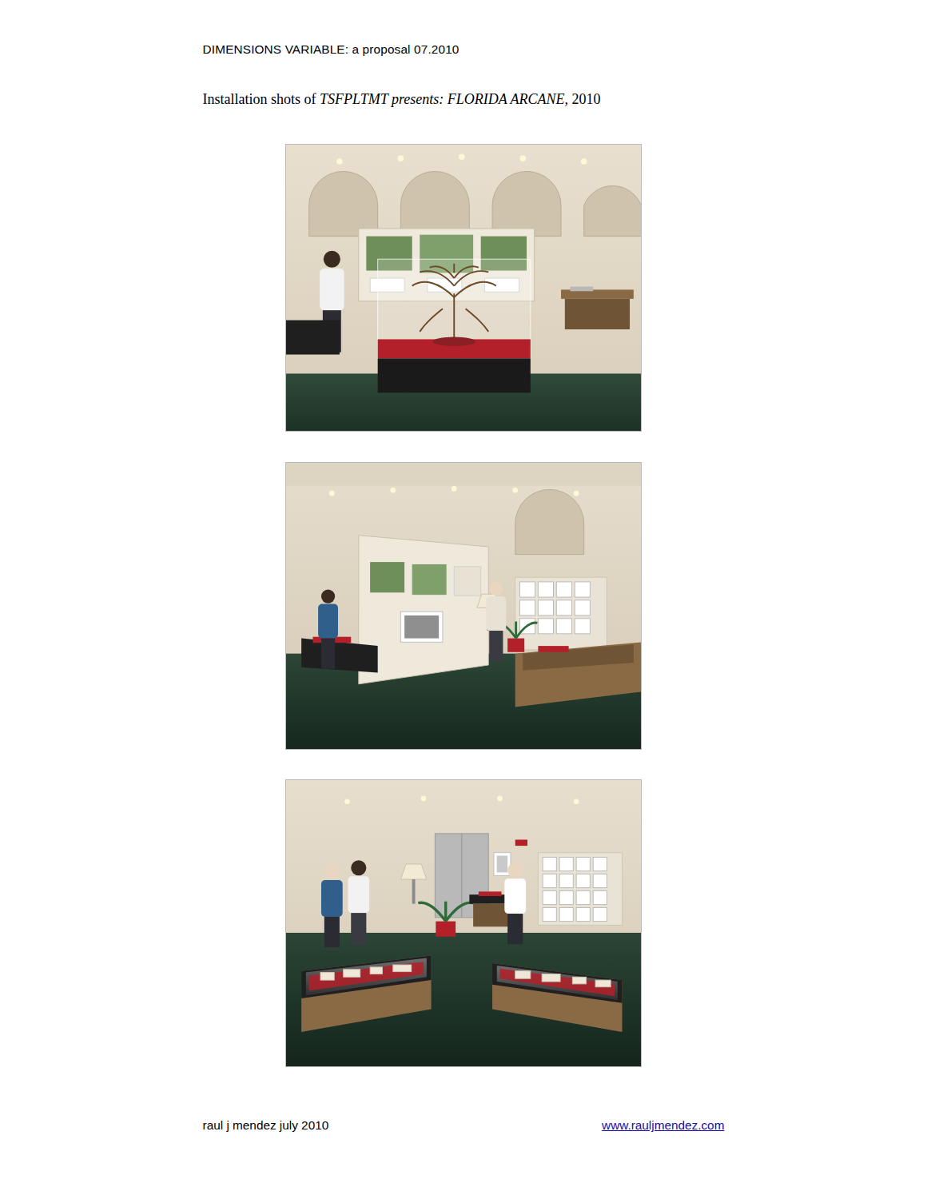DIMENSIONS VARIABLE: a proposal 07.2010
Installation shots of TSFPLTMT presents: FLORIDA ARCANE, 2010
raul j mendez july 2010 www.rauljmendez.com